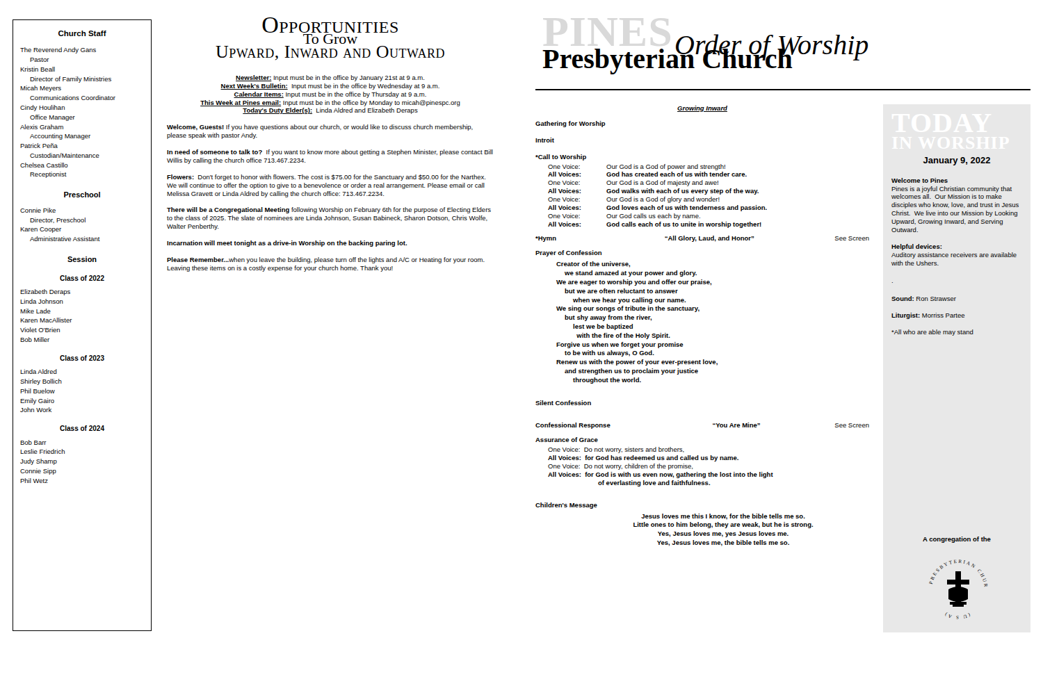Church Staff
The Reverend Andy Gans
Pastor
Kristin Beall
Director of Family Ministries
Micah Meyers
Communications Coordinator
Cindy Houlihan
Office Manager
Alexis Graham
Accounting Manager
Patrick Peña
Custodian/Maintenance
Chelsea Castillo
Receptionist
Preschool
Connie Pike
Director, Preschool
Karen Cooper
Administrative Assistant
Session
Class of 2022
Elizabeth Deraps
Linda Johnson
Mike Lade
Karen MacAllister
Violet O'Brien
Bob Miller
Class of 2023
Linda Aldred
Shirley Bollich
Phil Buelow
Emily Gairo
John Work
Class of 2024
Bob Barr
Leslie Friedrich
Judy Shamp
Connie Sipp
Phil Wetz
Opportunities
To Grow
Upward, Inward and Outward
Newsletter: Input must be in the office by January 21st at 9 a.m.
Next Week's Bulletin: Input must be in the office by Wednesday at 9 a.m.
Calendar Items: Input must be in the office by Thursday at 9 a.m.
This Week at Pines email: Input must be in the office by Monday to micah@pinespc.org
Today's Duty Elder(s): Linda Aldred and Elizabeth Deraps
Welcome, Guests! If you have questions about our church, or would like to discuss church membership, please speak with pastor Andy.
In need of someone to talk to? If you want to know more about getting a Stephen Minister, please contact Bill Willis by calling the church office 713.467.2234.
Flowers: Don't forget to honor with flowers. The cost is $75.00 for the Sanctuary and $50.00 for the Narthex. We will continue to offer the option to give to a benevolence or order a real arrangement. Please email or call Melissa Gravett or Linda Aldred by calling the church office: 713.467.2234.
There will be a Congregational Meeting following Worship on February 6th for the purpose of Electing Elders to the class of 2025. The slate of nominees are Linda Johnson, Susan Babineck, Sharon Dotson, Chris Wolfe, Walter Penberthy.
Incarnation will meet tonight as a drive-in Worship on the backing paring lot.
Please Remember... when you leave the building, please turn off the lights and A/C or Heating for your room. Leaving these items on is a costly expense for your church home. Thank you!
PINES
Presbyterian Church
Order of Worship
Growing Inward
Gathering for Worship
Introit
*Call to Worship
| One Voice: | Our God is a God of power and strength! |
| All Voices: | God has created each of us with tender care. |
| One Voice: | Our God is a God of majesty and awe! |
| All Voices: | God walks with each of us every step of the way. |
| One Voice: | Our God is a God of glory and wonder! |
| All Voices: | God loves each of us with tenderness and passion. |
| One Voice: | Our God calls us each by name. |
| All Voices: | God calls each of us to unite in worship together! |
*Hymn “All Glory, Laud, and Honor” See Screen
Prayer of Confession
Creator of the universe, we stand amazed at your power and glory. We are eager to worship you and offer our praise, but we are often reluctant to answer when we hear you calling our name. We sing our songs of tribute in the sanctuary, but shy away from the river, lest we be baptized with the fire of the Holy Spirit. Forgive us when we forget your promise to be with us always, O God. Renew us with the power of your ever-present love, and strengthen us to proclaim your justice throughout the world.
Silent Confession
Confessional Response “You Are Mine” See Screen
Assurance of Grace
One Voice: Do not worry, sisters and brothers, All Voices: for God has redeemed us and called us by name. One Voice: Do not worry, children of the promise, All Voices: for God is with us even now, gathering the lost into the light of everlasting love and faithfulness.
Children's Message
Jesus loves me this I know, for the bible tells me so.
Little ones to him belong, they are weak, but he is strong.
Yes, Jesus loves me, yes Jesus loves me.
Yes, Jesus loves me, the bible tells me so.
TODAY
IN WORSHIP
January 9, 2022
Welcome to Pines
Pines is a joyful Christian community that welcomes all. Our Mission is to make disciples who know, love, and trust in Jesus Christ. We live into our Mission by Looking Upward, Growing Inward, and Serving Outward.
Helpful devices:
Auditory assistance receivers are available with the Ushers.
.
Sound: Ron Strawser
Liturgist: Morriss Partee
*All who are able may stand
A congregation of the
PRESBYTERIAN CHURCH (U S A)